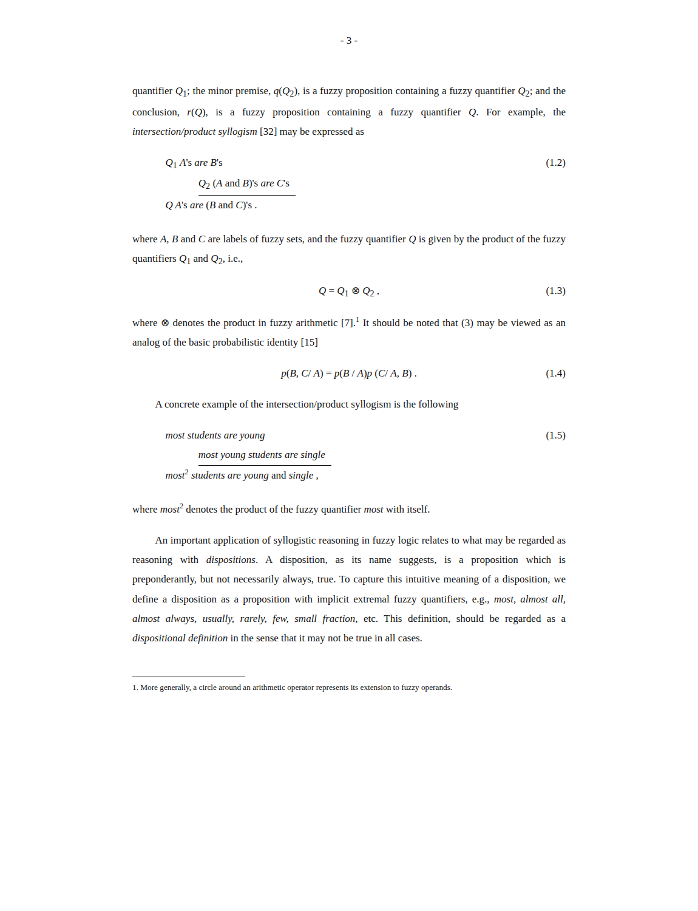- 3 -
quantifier Q1; the minor premise, q(Q2), is a fuzzy proposition containing a fuzzy quantifier Q2; and the conclusion, r(Q), is a fuzzy proposition containing a fuzzy quantifier Q. For example, the intersection/product syllogism [32] may be expressed as
Q1 A's are B's (1.2)
Q2 (A and B)'s are C's
Q A's are (B and C)'s .
where A, B and C are labels of fuzzy sets, and the fuzzy quantifier Q is given by the product of the fuzzy quantifiers Q1 and Q2, i.e.,
Q = Q1 ⊗ Q2 , (1.3)
where ⊗ denotes the product in fuzzy arithmetic [7].1 It should be noted that (3) may be viewed as an analog of the basic probabilistic identity [15]
p(B, C/ A) = p(B / A)p (C/ A, B) . (1.4)
A concrete example of the intersection/product syllogism is the following
most students are young (1.5)
most young students are single
most2 students are young and single ,
where most2 denotes the product of the fuzzy quantifier most with itself.
An important application of syllogistic reasoning in fuzzy logic relates to what may be regarded as reasoning with dispositions. A disposition, as its name suggests, is a proposition which is preponderantly, but not necessarily always, true. To capture this intuitive meaning of a disposition, we define a disposition as a proposition with implicit extremal fuzzy quantifiers, e.g., most, almost all, almost always, usually, rarely, few, small fraction, etc. This definition, should be regarded as a dispositional definition in the sense that it may not be true in all cases.
1. More generally, a circle around an arithmetic operator represents its extension to fuzzy operands.